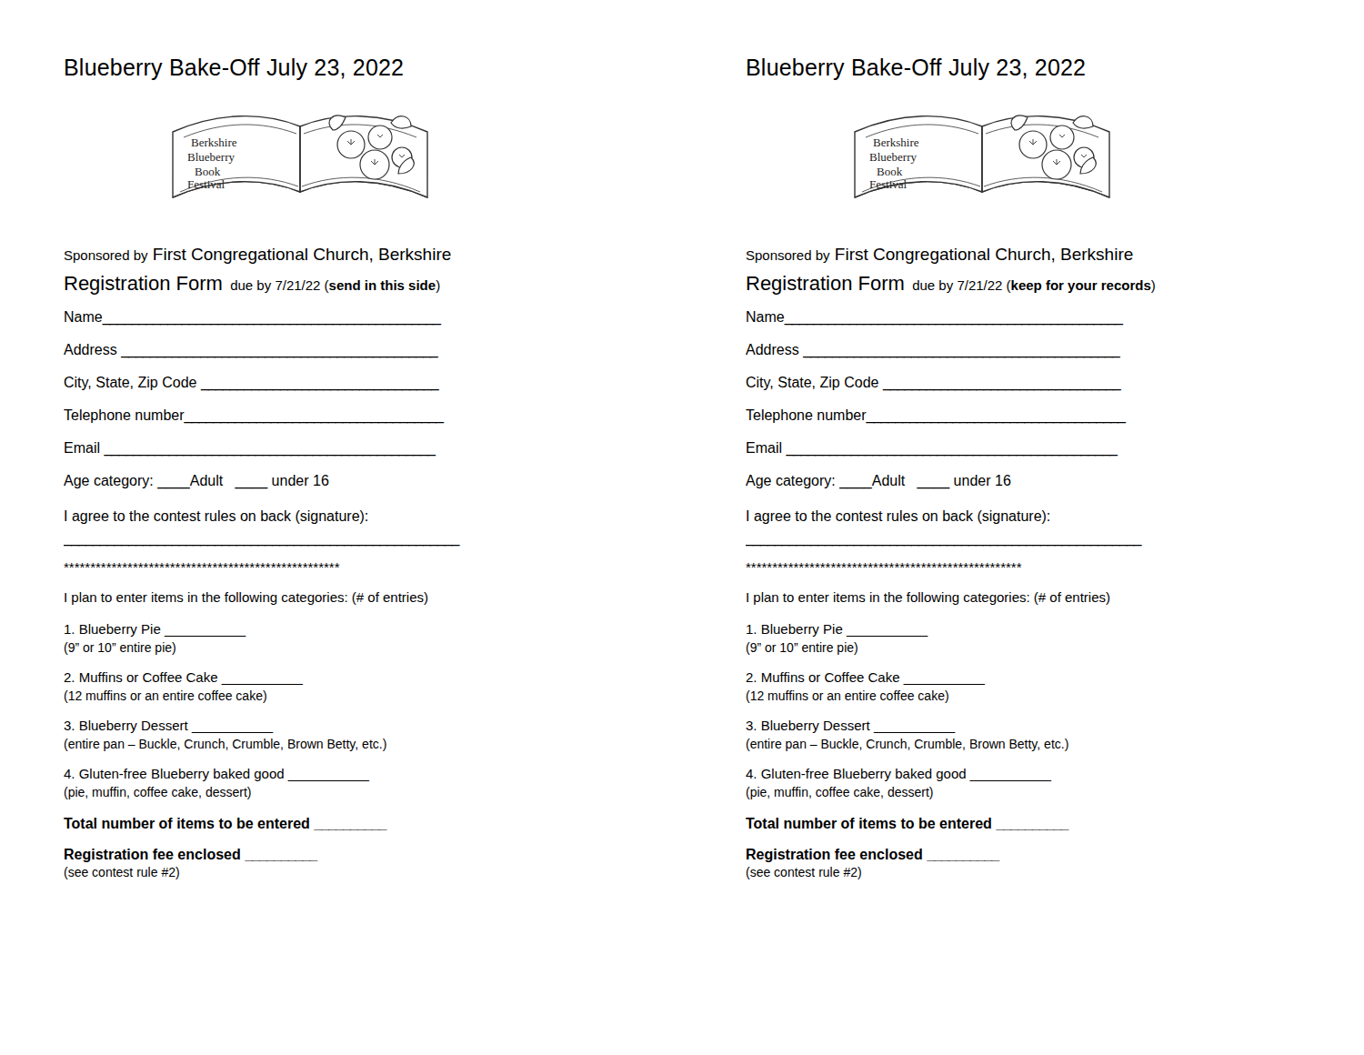Blueberry Bake-Off July 23, 2022
Berkshire Blueberry Book Festival
Sponsored by First Congregational Church, Berkshire
Registration Form due by 7/21/22 (send in this side)
Name_______________________________________________
Address ____________________________________________
City, State, Zip Code _________________________________
Telephone number____________________________________
Email ______________________________________________
Age category: ____Adult ____ under 16
I agree to the contest rules on back (signature):
_______________________________________________________
****************************************************
I plan to enter items in the following categories: (# of entries)
1. Blueberry Pie ____________
(9” or 10” entire pie)
2. Muffins or Coffee Cake ____________
(12 muffins or an entire coffee cake)
3. Blueberry Dessert ____________
(entire pan – Buckle, Crunch, Crumble, Brown Betty, etc.)
4. Gluten-free Blueberry baked good ____________
(pie, muffin, coffee cake, dessert)
Total number of items to be entered __________
Registration fee enclosed __________
(see contest rule #2)
Blueberry Bake-Off July 23, 2022
Berkshire Blueberry Book Festival
Sponsored by First Congregational Church, Berkshire
Registration Form due by 7/21/22 (keep for your records)
Name_______________________________________________
Address ____________________________________________
City, State, Zip Code _________________________________
Telephone number____________________________________
Email ______________________________________________
Age category: ____Adult ____ under 16
I agree to the contest rules on back (signature):
_______________________________________________________
****************************************************
I plan to enter items in the following categories: (# of entries)
1. Blueberry Pie ____________
(9” or 10” entire pie)
2. Muffins or Coffee Cake ____________
(12 muffins or an entire coffee cake)
3. Blueberry Dessert ____________
(entire pan – Buckle, Crunch, Crumble, Brown Betty, etc.)
4. Gluten-free Blueberry baked good ____________
(pie, muffin, coffee cake, dessert)
Total number of items to be entered __________
Registration fee enclosed __________
(see contest rule #2)